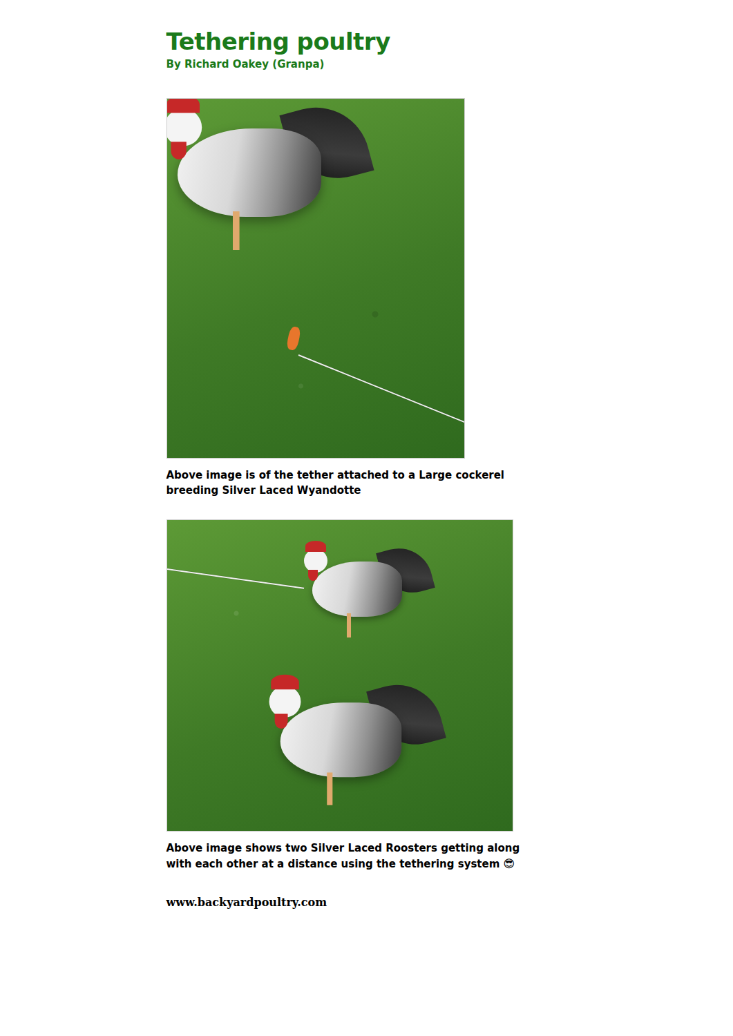Tethering poultry
By Richard Oakey (Granpa)
Above image is of the tether attached to a Large cockerel breeding Silver Laced Wyandotte
Above image shows two Silver Laced Roosters getting along with each other at a distance using the tethering system 😎
www.backyardpoultry.com